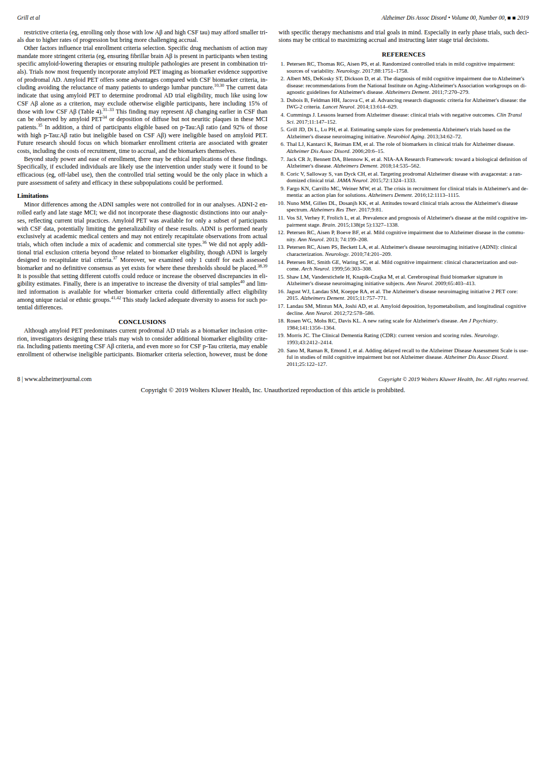Grill et al
Alzheimer Dis Assoc Disord • Volume 00, Number 00, ■ ■ 2019
restrictive criteria (eg, enrolling only those with low Aβ and high CSF tau) may afford smaller trials due to higher rates of progression but bring more challenging accrual.
Other factors influence trial enrollment criteria selection. Specific drug mechanism of action may mandate more stringent criteria (eg, ensuring fibrillar brain Aβ is present in participants when testing specific amyloid-lowering therapies or ensuring multiple pathologies are present in combination trials). Trials now most frequently incorporate amyloid PET imaging as biomarker evidence supportive of prodromal AD. Amyloid PET offers some advantages compared with CSF biomarker criteria, including avoiding the reluctance of many patients to undergo lumbar puncture.10,30 The current data indicate that using amyloid PET to determine prodromal AD trial eligibility, much like using low CSF Aβ alone as a criterion, may exclude otherwise eligible participants, here including 15% of those with low CSF Aβ (Table 4).31–33 This finding may represent Aβ changing earlier in CSF than can be observed by amyloid PET34 or deposition of diffuse but not neuritic plaques in these MCI patients.35 In addition, a third of participants eligible based on p-Tau:Aβ ratio (and 92% of those with high p-Tau:Aβ ratio but ineligible based on CSF Aβ) were ineligible based on amyloid PET. Future research should focus on which biomarker enrollment criteria are associated with greater costs, including the costs of recruitment, time to accrual, and the biomarkers themselves.
Beyond study power and ease of enrollment, there may be ethical implications of these findings. Specifically, if excluded individuals are likely use the intervention under study were it found to be efficacious (eg, off-label use), then the controlled trial setting would be the only place in which a pure assessment of safety and efficacy in these subpopulations could be performed.
Limitations
Minor differences among the ADNI samples were not controlled for in our analyses. ADNI-2 enrolled early and late stage MCI; we did not incorporate these diagnostic distinctions into our analyses, reflecting current trial practices. Amyloid PET was available for only a subset of participants with CSF data, potentially limiting the generalizability of these results. ADNI is performed nearly exclusively at academic medical centers and may not entirely recapitulate observations from actual trials, which often include a mix of academic and commercial site types.36 We did not apply additional trial exclusion criteria beyond those related to biomarker eligibility, though ADNI is largely designed to recapitulate trial criteria.37 Moreover, we examined only 1 cutoff for each assessed biomarker and no definitive consensus as yet exists for where these thresholds should be placed.38,39 It is possible that setting different cutoffs could reduce or increase the observed discrepancies in eligibility estimates. Finally, there is an imperative to increase the diversity of trial samples40 and limited information is available for whether biomarker criteria could differentially affect eligibility among unique racial or ethnic groups.41,42 This study lacked adequate diversity to assess for such potential differences.
CONCLUSIONS
Although amyloid PET predominates current prodromal AD trials as a biomarker inclusion criterion, investigators designing these trials may wish to consider additional biomarker eligibility criteria. Including patients meeting CSF Aβ criteria, and even more so for CSF p-Tau criteria, may enable enrollment of otherwise ineligible participants. Biomarker criteria selection, however, must be done with specific therapy mechanisms and trial goals in mind. Especially in early phase trials, such decisions may be critical to maximizing accrual and instructing later stage trial decisions.
REFERENCES
Petersen RC, Thomas RG, Aisen PS, et al. Randomized controlled trials in mild cognitive impairment: sources of variability. Neurology. 2017;88:1751–1758.
Albert MS, DeKosky ST, Dickson D, et al. The diagnosis of mild cognitive impairment due to Alzheimer's disease: recommendations from the National Institute on Aging-Alzheimer's Association workgroups on diagnostic guidelines for Alzheimer's disease. Alzheimers Dement. 2011;7:270–279.
Dubois B, Feldman HH, Jacova C, et al. Advancing research diagnostic criteria for Alzheimer's disease: the IWG-2 criteria. Lancet Neurol. 2014;13:614–629.
Cummings J. Lessons learned from Alzheimer disease: clinical trials with negative outcomes. Clin Transl Sci. 2017;11:147–152.
Grill JD, Di L, Lu PH, et al. Estimating sample sizes for predementia Alzheimer's trials based on the Alzheimer's disease neuroimaging initiative. Neurobiol Aging. 2013;34:62–72.
Thal LJ, Kantarci K, Reiman EM, et al. The role of biomarkers in clinical trials for Alzheimer disease. Alzheimer Dis Assoc Disord. 2006;20:6–15.
Jack CR Jr, Bennett DA, Blennow K, et al. NIA-AA Research Framework: toward a biological definition of Alzheimer's disease. Alzheimers Dement. 2018;14:535–562.
Coric V, Salloway S, van Dyck CH, et al. Targeting prodromal Alzheimer disease with avagacestat: a randomized clinical trial. JAMA Neurol. 2015;72:1324–1333.
Fargo KN, Carrillo MC, Weiner MW, et al. The crisis in recruitment for clinical trials in Alzheimer's and dementia: an action plan for solutions. Alzheimers Dement. 2016;12:1113–1115.
Nuno MM, Gillen DL, Dosanjh KK, et al. Attitudes toward clinical trials across the Alzheimer's disease spectrum. Alzheimers Res Ther. 2017;9:81.
Vos SJ, Verhey F, Frolich L, et al. Prevalence and prognosis of Alzheimer's disease at the mild cognitive impairment stage. Brain. 2015;138(pt 5):1327–1338.
Petersen RC, Aisen P, Boeve BF, et al. Mild cognitive impairment due to Alzheimer disease in the community. Ann Neurol. 2013; 74:199–208.
Petersen RC, Aisen PS, Beckett LA, et al. Alzheimer's disease neuroimaging initiative (ADNI): clinical characterization. Neurology. 2010;74:201–209.
Petersen RC, Smith GE, Waring SC, et al. Mild cognitive impairment: clinical characterization and outcome. Arch Neurol. 1999;56:303–308.
Shaw LM, Vanderstichele H, Knapik-Czajka M, et al. Cerebrospinal fluid biomarker signature in Alzheimer's disease neuroimaging initiative subjects. Ann Neurol. 2009;65:403–413.
Jagust WJ, Landau SM, Koeppe RA, et al. The Alzheimer's disease neuroimaging initiative 2 PET core: 2015. Alzheimers Dement. 2015;11:757–771.
Landau SM, Mintun MA, Joshi AD, et al. Amyloid deposition, hypometabolism, and longitudinal cognitive decline. Ann Neurol. 2012;72:578–586.
Rosen WG, Mohs RC, Davis KL. A new rating scale for Alzheimer's disease. Am J Psychiatry. 1984;141:1356–1364.
Morris JC. The Clinical Dementia Rating (CDR): current version and scoring rules. Neurology. 1993;43:2412–2414.
Sano M, Raman R, Emond J, et al. Adding delayed recall to the Alzheimer Disease Assessment Scale is useful in studies of mild cognitive impairment but not Alzheimer disease. Alzheimer Dis Assoc Disord. 2011;25:122–127.
8 | www.alzheimerjournal.com
Copyright © 2019 Wolters Kluwer Health, Inc. All rights reserved.
Copyright © 2019 Wolters Kluwer Health, Inc. Unauthorized reproduction of this article is prohibited.